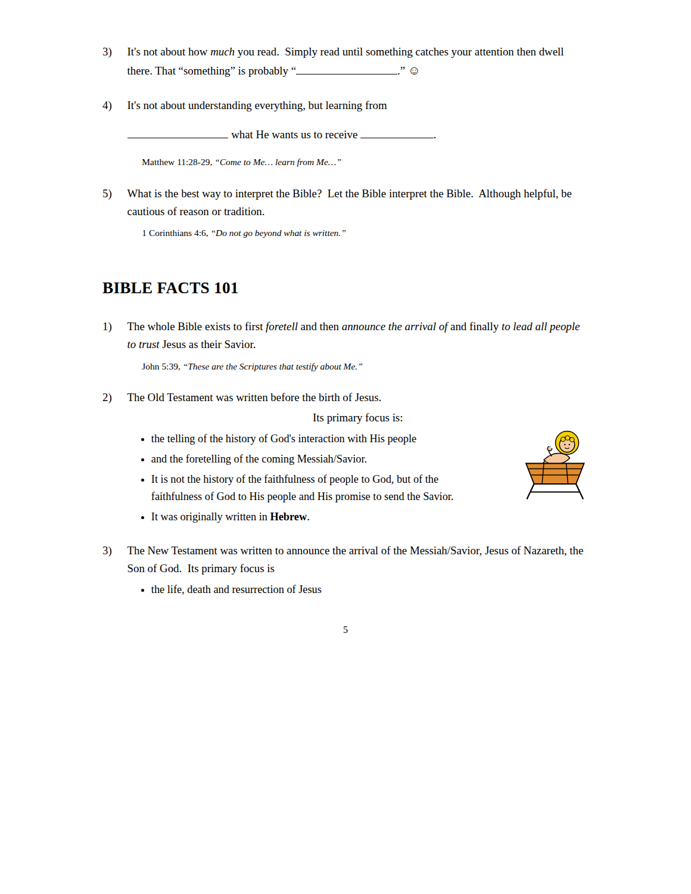It's not about how much you read. Simply read until something catches your attention then dwell there. That “something” is probably “ .” ☺
It's not about understanding everything, but learning from
what He wants us to receive .
Matthew 11:28-29, “Come to Me… learn from Me…”
What is the best way to interpret the Bible? Let the Bible interpret the Bible. Although helpful, be cautious of reason or tradition.
1 Corinthians 4:6, “Do not go beyond what is written.”
BIBLE FACTS 101
The whole Bible exists to first foretell and then announce the arrival of and finally to lead all people to trust Jesus as their Savior.
John 5:39, “These are the Scriptures that testify about Me.”
The Old Testament was written before the birth of Jesus.
Its primary focus is:
the telling of the history of God's interaction with His people
and the foretelling of the coming Messiah/Savior.
It is not the history of the faithfulness of people to God, but of the faithfulness of God to His people and His promise to send the Savior.
It was originally written in Hebrew.
The New Testament was written to announce the arrival of the Messiah/Savior, Jesus of Nazareth, the Son of God. Its primary focus is
the life, death and resurrection of Jesus
5